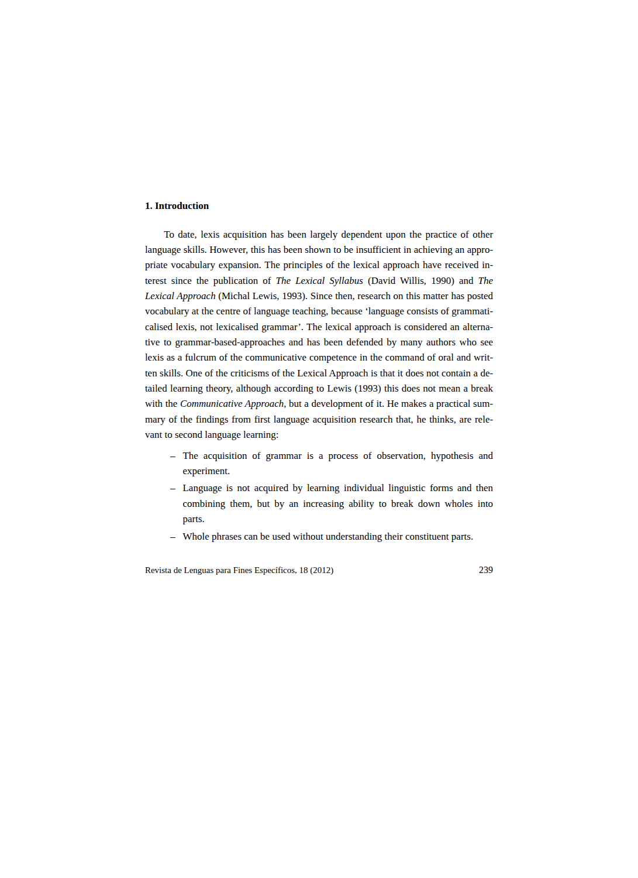1. Introduction
To date, lexis acquisition has been largely dependent upon the practice of other language skills. However, this has been shown to be insufficient in achieving an appropriate vocabulary expansion. The principles of the lexical approach have received interest since the publication of The Lexical Syllabus (David Willis, 1990) and The Lexical Approach (Michal Lewis, 1993). Since then, research on this matter has posted vocabulary at the centre of language teaching, because ‘language consists of grammaticalised lexis, not lexicalised grammar’. The lexical approach is considered an alternative to grammar-based-approaches and has been defended by many authors who see lexis as a fulcrum of the communicative competence in the command of oral and written skills. One of the criticisms of the Lexical Approach is that it does not contain a detailed learning theory, although according to Lewis (1993) this does not mean a break with the Communicative Approach, but a development of it. He makes a practical summary of the findings from first language acquisition research that, he thinks, are relevant to second language learning:
The acquisition of grammar is a process of observation, hypothesis and experiment.
Language is not acquired by learning individual linguistic forms and then combining them, but by an increasing ability to break down wholes into parts.
Whole phrases can be used without understanding their constituent parts.
Revista de Lenguas para Fines Específicos, 18 (2012) 239